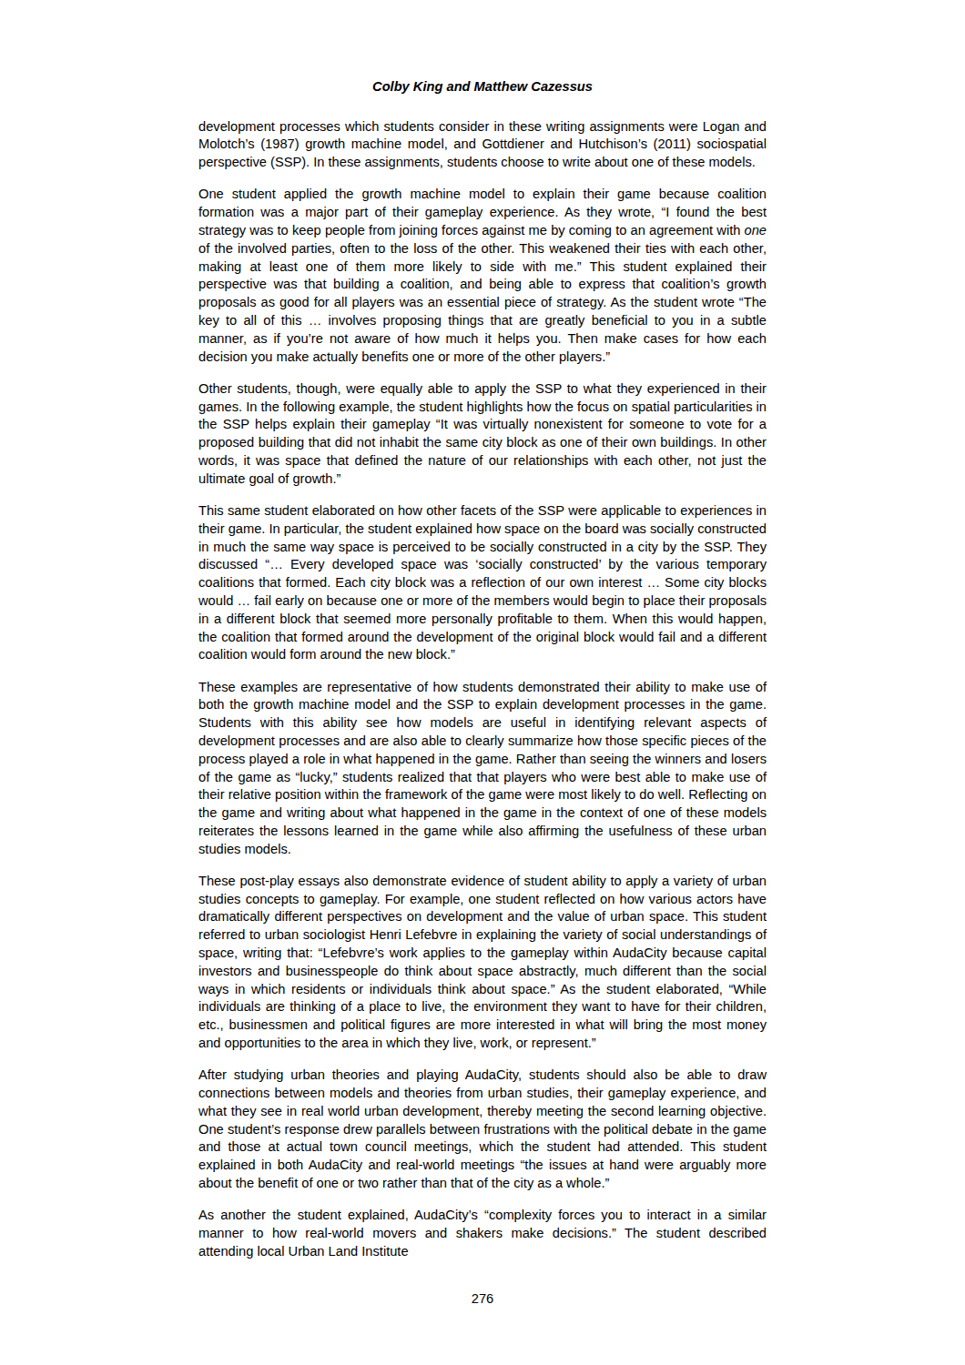Colby King and Matthew Cazessus
development processes which students consider in these writing assignments were Logan and Molotch’s (1987) growth machine model, and Gottdiener and Hutchison’s (2011) sociospatial perspective (SSP). In these assignments, students choose to write about one of these models.
One student applied the growth machine model to explain their game because coalition formation was a major part of their gameplay experience. As they wrote, “I found the best strategy was to keep people from joining forces against me by coming to an agreement with one of the involved parties, often to the loss of the other. This weakened their ties with each other, making at least one of them more likely to side with me.” This student explained their perspective was that building a coalition, and being able to express that coalition’s growth proposals as good for all players was an essential piece of strategy. As the student wrote “The key to all of this … involves proposing things that are greatly beneficial to you in a subtle manner, as if you’re not aware of how much it helps you. Then make cases for how each decision you make actually benefits one or more of the other players.”
Other students, though, were equally able to apply the SSP to what they experienced in their games. In the following example, the student highlights how the focus on spatial particularities in the SSP helps explain their gameplay “It was virtually nonexistent for someone to vote for a proposed building that did not inhabit the same city block as one of their own buildings. In other words, it was space that defined the nature of our relationships with each other, not just the ultimate goal of growth.”
This same student elaborated on how other facets of the SSP were applicable to experiences in their game. In particular, the student explained how space on the board was socially constructed in much the same way space is perceived to be socially constructed in a city by the SSP. They discussed “… Every developed space was ‘socially constructed’ by the various temporary coalitions that formed. Each city block was a reflection of our own interest … Some city blocks would … fail early on because one or more of the members would begin to place their proposals in a different block that seemed more personally profitable to them. When this would happen, the coalition that formed around the development of the original block would fail and a different coalition would form around the new block.”
These examples are representative of how students demonstrated their ability to make use of both the growth machine model and the SSP to explain development processes in the game. Students with this ability see how models are useful in identifying relevant aspects of development processes and are also able to clearly summarize how those specific pieces of the process played a role in what happened in the game. Rather than seeing the winners and losers of the game as “lucky,” students realized that that players who were best able to make use of their relative position within the framework of the game were most likely to do well. Reflecting on the game and writing about what happened in the game in the context of one of these models reiterates the lessons learned in the game while also affirming the usefulness of these urban studies models.
These post-play essays also demonstrate evidence of student ability to apply a variety of urban studies concepts to gameplay. For example, one student reflected on how various actors have dramatically different perspectives on development and the value of urban space. This student referred to urban sociologist Henri Lefebvre in explaining the variety of social understandings of space, writing that: “Lefebvre’s work applies to the gameplay within AudaCity because capital investors and businesspeople do think about space abstractly, much different than the social ways in which residents or individuals think about space.” As the student elaborated, “While individuals are thinking of a place to live, the environment they want to have for their children, etc., businessmen and political figures are more interested in what will bring the most money and opportunities to the area in which they live, work, or represent.”
After studying urban theories and playing AudaCity, students should also be able to draw connections between models and theories from urban studies, their gameplay experience, and what they see in real world urban development, thereby meeting the second learning objective. One student’s response drew parallels between frustrations with the political debate in the game and those at actual town council meetings, which the student had attended. This student explained in both AudaCity and real-world meetings “the issues at hand were arguably more about the benefit of one or two rather than that of the city as a whole.”
As another the student explained, AudaCity’s “complexity forces you to interact in a similar manner to how real-world movers and shakers make decisions.” The student described attending local Urban Land Institute
276